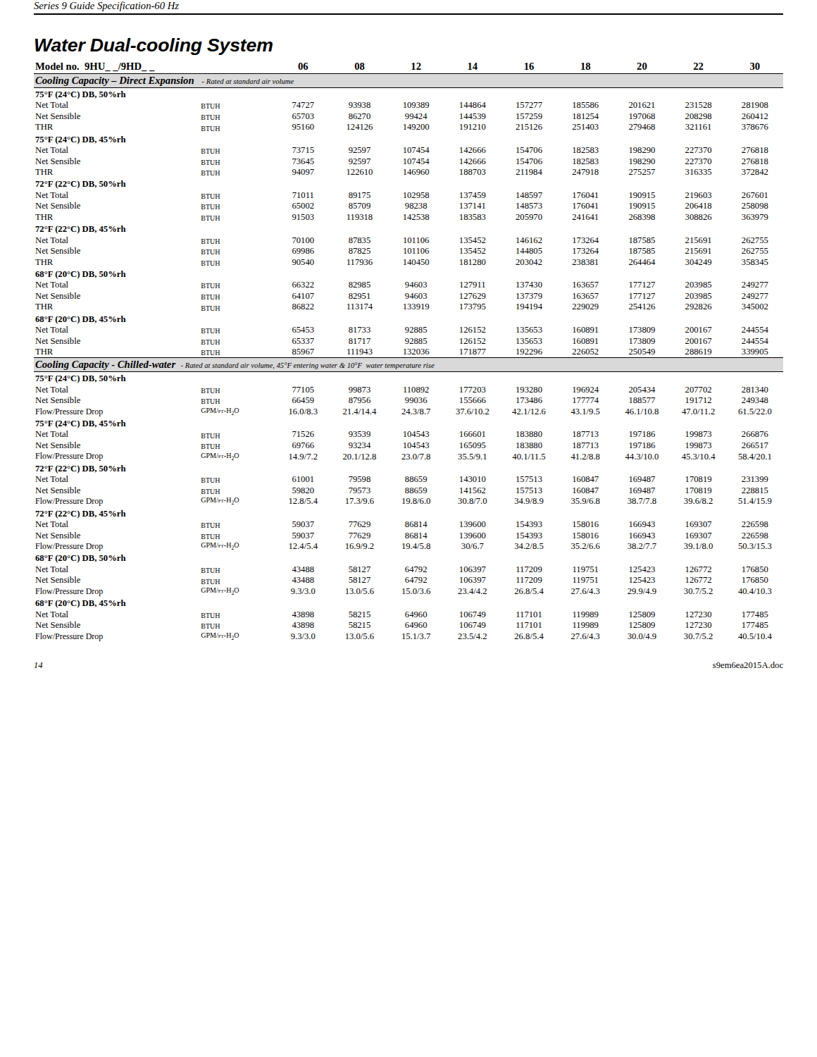Series 9 Guide Specification-60 Hz
Water Dual-cooling System
| Model no. 9HU_ _/9HD_ _ | | 06 | 08 | 12 | 14 | 16 | 18 | 20 | 22 | 30 |
| Cooling Capacity – Direct Expansion - Rated at standard air volume |
| 75°F (24°C) DB, 50%rh |
| Net Total | BTUH | 74727 | 93938 | 109389 | 144864 | 157277 | 185586 | 201621 | 231528 | 281908 |
| Net Sensible | BTUH | 65703 | 86270 | 99424 | 144539 | 157259 | 181254 | 197068 | 208298 | 260412 |
| THR | BTUH | 95160 | 124126 | 149200 | 191210 | 215126 | 251403 | 279468 | 321161 | 378676 |
| 75°F (24°C) DB, 45%rh |
| Net Total | BTUH | 73715 | 92597 | 107454 | 142666 | 154706 | 182583 | 198290 | 227370 | 276818 |
| Net Sensible | BTUH | 73645 | 92597 | 107454 | 142666 | 154706 | 182583 | 198290 | 227370 | 276818 |
| THR | BTUH | 94097 | 122610 | 146960 | 188703 | 211984 | 247918 | 275257 | 316335 | 372842 |
| 72°F (22°C) DB, 50%rh |
| Net Total | BTUH | 71011 | 89175 | 102958 | 137459 | 148597 | 176041 | 190915 | 219603 | 267601 |
| Net Sensible | BTUH | 65002 | 85709 | 98238 | 137141 | 148573 | 176041 | 190915 | 206418 | 258098 |
| THR | BTUH | 91503 | 119318 | 142538 | 183583 | 205970 | 241641 | 268398 | 308826 | 363979 |
| 72°F (22°C) DB, 45%rh |
| Net Total | BTUH | 70100 | 87835 | 101106 | 135452 | 146162 | 173264 | 187585 | 215691 | 262755 |
| Net Sensible | BTUH | 69986 | 87825 | 101106 | 135452 | 144805 | 173264 | 187585 | 215691 | 262755 |
| THR | BTUH | 90540 | 117936 | 140450 | 181280 | 203042 | 238381 | 264464 | 304249 | 358345 |
| 68°F (20°C) DB, 50%rh |
| Net Total | BTUH | 66322 | 82985 | 94603 | 127911 | 137430 | 163657 | 177127 | 203985 | 249277 |
| Net Sensible | BTUH | 64107 | 82951 | 94603 | 127629 | 137379 | 163657 | 177127 | 203985 | 249277 |
| THR | BTUH | 86822 | 113174 | 133919 | 173795 | 194194 | 229029 | 254126 | 292826 | 345002 |
| 68°F (20°C) DB, 45%rh |
| Net Total | BTUH | 65453 | 81733 | 92885 | 126152 | 135653 | 160891 | 173809 | 200167 | 244554 |
| Net Sensible | BTUH | 65337 | 81717 | 92885 | 126152 | 135653 | 160891 | 173809 | 200167 | 244554 |
| THR | BTUH | 85967 | 111943 | 132036 | 171877 | 192296 | 226052 | 250549 | 288619 | 339905 |
| Cooling Capacity - Chilled-water - Rated at standard air volume, 45°F entering water & 10°F water temperature rise |
| 75°F (24°C) DB, 50%rh |
| Net Total | BTUH | 77105 | 99873 | 110892 | 177203 | 193280 | 196924 | 205434 | 207702 | 281340 |
| Net Sensible | BTUH | 66459 | 87956 | 99036 | 155666 | 173486 | 177774 | 188577 | 191712 | 249348 |
| Flow/Pressure Drop | GPM/ft-H 2 O | 16.0/8.3 | 21.4/14.4 | 24.3/8.7 | 37.6/10.2 | 42.1/12.6 | 43.1/9.5 | 46.1/10.8 | 47.0/11.2 | 61.5/22.0 |
| 75°F (24°C) DB, 45%rh |
| Net Total | BTUH | 71526 | 93539 | 104543 | 166601 | 183880 | 187713 | 197186 | 199873 | 266876 |
| Net Sensible | BTUH | 69766 | 93234 | 104543 | 165095 | 183880 | 187713 | 197186 | 199873 | 266517 |
| Flow/Pressure Drop | GPM/ft-H 2 O | 14.9/7.2 | 20.1/12.8 | 23.0/7.8 | 35.5/9.1 | 40.1/11.5 | 41.2/8.8 | 44.3/10.0 | 45.3/10.4 | 58.4/20.1 |
| 72°F (22°C) DB, 50%rh |
| Net Total | BTUH | 61001 | 79598 | 88659 | 143010 | 157513 | 160847 | 169487 | 170819 | 231399 |
| Net Sensible | BTUH | 59820 | 79573 | 88659 | 141562 | 157513 | 160847 | 169487 | 170819 | 228815 |
| Flow/Pressure Drop | GPM/ft-H 2 O | 12.8/5.4 | 17.3/9.6 | 19.8/6.0 | 30.8/7.0 | 34.9/8.9 | 35.9/6.8 | 38.7/7.8 | 39.6/8.2 | 51.4/15.9 |
| 72°F (22°C) DB, 45%rh |
| Net Total | BTUH | 59037 | 77629 | 86814 | 139600 | 154393 | 158016 | 166943 | 169307 | 226598 |
| Net Sensible | BTUH | 59037 | 77629 | 86814 | 139600 | 154393 | 158016 | 166943 | 169307 | 226598 |
| Flow/Pressure Drop | GPM/ft-H 2 O | 12.4/5.4 | 16.9/9.2 | 19.4/5.8 | 30/6.7 | 34.2/8.5 | 35.2/6.6 | 38.2/7.7 | 39.1/8.0 | 50.3/15.3 |
| 68°F (20°C) DB, 50%rh |
| Net Total | BTUH | 43488 | 58127 | 64792 | 106397 | 117209 | 119751 | 125423 | 126772 | 176850 |
| Net Sensible | BTUH | 43488 | 58127 | 64792 | 106397 | 117209 | 119751 | 125423 | 126772 | 176850 |
| Flow/Pressure Drop | GPM/ft-H 2 O | 9.3/3.0 | 13.0/5.6 | 15.0/3.6 | 23.4/4.2 | 26.8/5.4 | 27.6/4.3 | 29.9/4.9 | 30.7/5.2 | 40.4/10.3 |
| 68°F (20°C) DB, 45%rh |
| Net Total | BTUH | 43898 | 58215 | 64960 | 106749 | 117101 | 119989 | 125809 | 127230 | 177485 |
| Net Sensible | BTUH | 43898 | 58215 | 64960 | 106749 | 117101 | 119989 | 125809 | 127230 | 177485 |
| Flow/Pressure Drop | GPM/ft-H 2 O | 9.3/3.0 | 13.0/5.6 | 15.1/3.7 | 23.5/4.2 | 26.8/5.4 | 27.6/4.3 | 30.0/4.9 | 30.7/5.2 | 40.5/10.4 |
14 s9em6ea2015A.doc